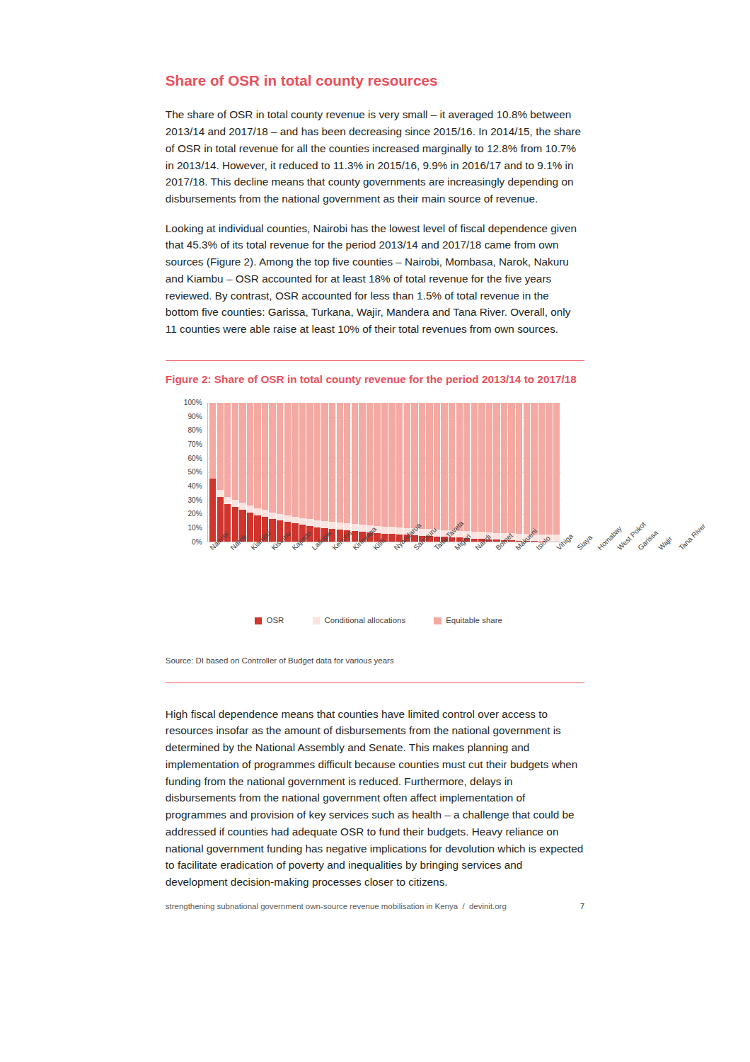Share of OSR in total county resources
The share of OSR in total county revenue is very small – it averaged 10.8% between 2013/14 and 2017/18 – and has been decreasing since 2015/16. In 2014/15, the share of OSR in total revenue for all the counties increased marginally to 12.8% from 10.7% in 2013/14. However, it reduced to 11.3% in 2015/16, 9.9% in 2016/17 and to 9.1% in 2017/18. This decline means that county governments are increasingly depending on disbursements from the national government as their main source of revenue.
Looking at individual counties, Nairobi has the lowest level of fiscal dependence given that 45.3% of its total revenue for the period 2013/14 and 2017/18 came from own sources (Figure 2). Among the top five counties – Nairobi, Mombasa, Narok, Nakuru and Kiambu – OSR accounted for at least 18% of total revenue for the five years reviewed. By contrast, OSR accounted for less than 1.5% of total revenue in the bottom five counties: Garissa, Turkana, Wajir, Mandera and Tana River. Overall, only 11 counties were able raise at least 10% of their total revenues from own sources.
Figure 2: Share of OSR in total county revenue for the period 2013/14 to 2017/18
100% 90% 80% 70% 60% 50% 40% 30% 20% 10% 0%
Nairobi Narok Kiambu Kisumu Kajiado Laikipia Kericho Kirinyaga Kilifi Nyandarua Samburu Taita Taveta Migori Nandi Bomet Makueni Isiolo Vihiga Siaya Homabay West Pokot Garissa Wajir Tana River
OSR Conditional allocations Equitable share
Source: DI based on Controller of Budget data for various years
High fiscal dependence means that counties have limited control over access to resources insofar as the amount of disbursements from the national government is determined by the National Assembly and Senate. This makes planning and implementation of programmes difficult because counties must cut their budgets when funding from the national government is reduced. Furthermore, delays in disbursements from the national government often affect implementation of programmes and provision of key services such as health – a challenge that could be addressed if counties had adequate OSR to fund their budgets. Heavy reliance on national government funding has negative implications for devolution which is expected to facilitate eradication of poverty and inequalities by bringing services and development decision-making processes closer to citizens.
strengthening subnational government own-source revenue mobilisation in Kenya / devinit.org
7